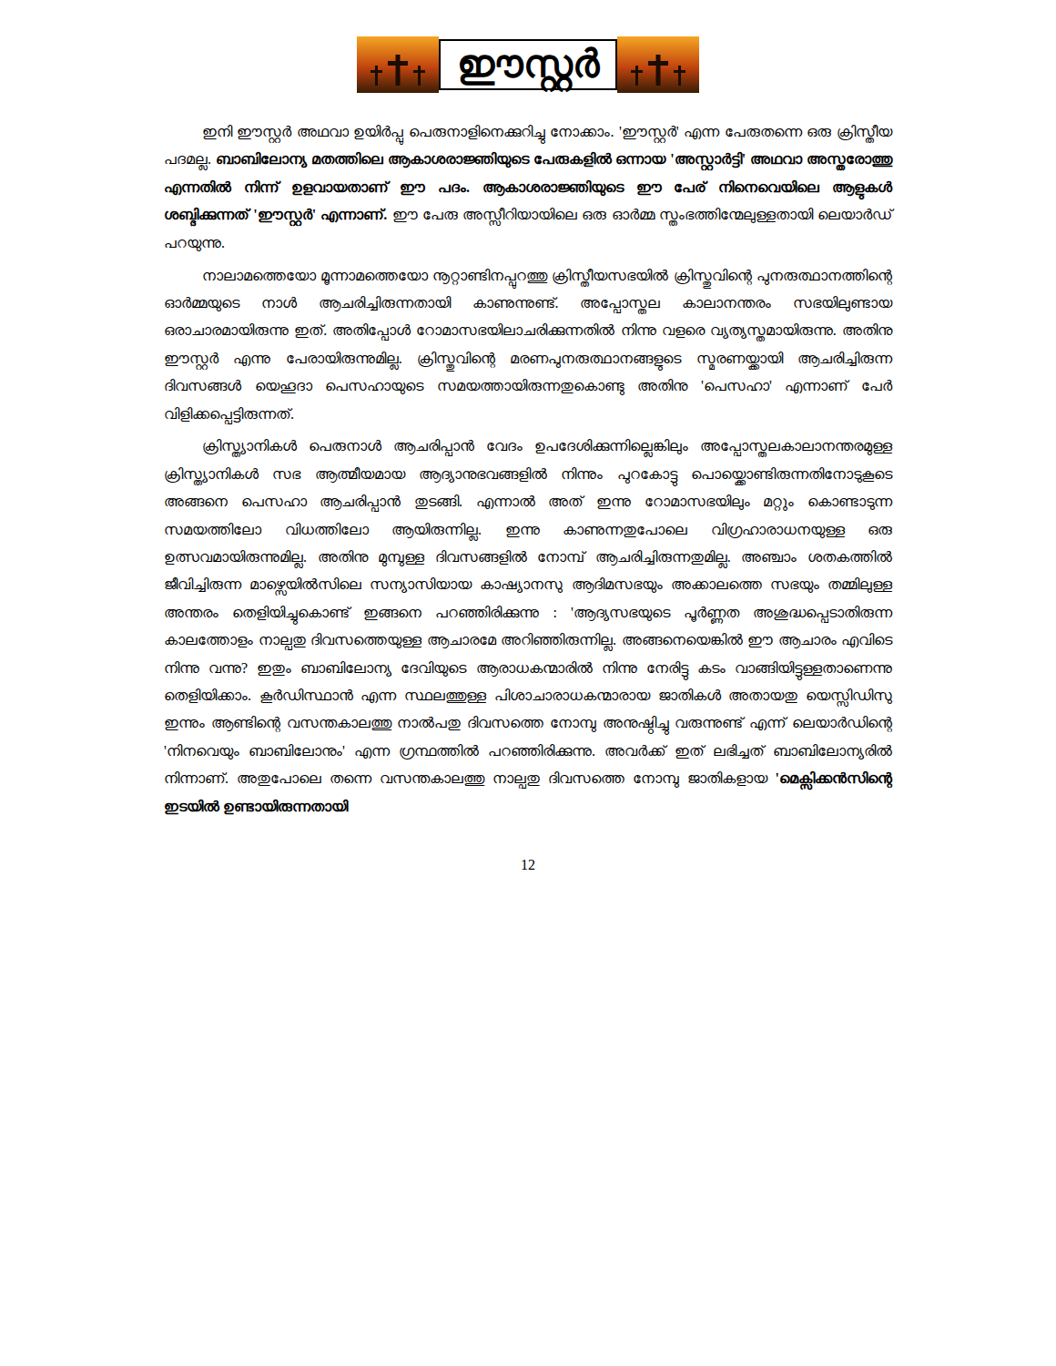ഈസ്റ്റർ
ഇനി ഈസ്റ്റർ അഥവാ ഉയിർപ്പു പെരുനാളിനെക്കുറിച്ചു നോക്കാം. 'ഈസ്റ്റർ' എന്ന പേരുതന്നെ ഒരു ക്രിസ്തീയ പദമല്ല. ബാബിലോന്യ മതത്തിലെ ആകാശരാജ്ഞിയുടെ പേരുകളിൽ ഒന്നായ 'അസ്റ്റാർട്ടി' അഥവാ അസ്തരോത്തു എന്നതിൽ നിന്ന് ഉളവായതാണ് ഈ പദം. ആകാശരാജ്ഞിയുടെ ഈ പേര് നിനെവെയിലെ ആളുകൾ ശബ്ദിക്കുന്നത് 'ഈസ്റ്റർ' എന്നാണ്. ഈ പേരു അസ്സീറിയായിലെ ഒരു ഓർമ്മ സ്തംഭത്തിന്മേലുള്ളതായി ലെയാർഡ് പറയുന്നു.
നാലാമത്തെയോ മൂന്നാമത്തെയോ നൂറ്റാണ്ടിനപ്പുറത്തു ക്രിസ്തീയസഭയിൽ ക്രിസ്തുവിന്റെ പുനരുത്ഥാനത്തിന്റെ ഓർമ്മയുടെ നാൾ ആചരിച്ചിരുന്നതായി കാണുന്നുണ്ട്. അപ്പോസ്തല കാലാനന്തരം സഭയിലുണ്ടായ ഒരാചാരമായിരുന്നു ഇത്. അതിപ്പോൾ റോമാസഭയിലാചരിക്കുന്നതിൽ നിന്നു വളരെ വ്യത്യസ്തമായിരുന്നു. അതിനു ഈസ്റ്റർ എന്നു പേരായിരുന്നുമില്ല. ക്രിസ്തുവിന്റെ മരണപുനരുത്ഥാനങ്ങളുടെ സ്മരണയ്ക്കായി ആചരിച്ചിരുന്ന ദിവസങ്ങൾ യെഹൂദാ പെസഹായുടെ സമയത്തായിരുന്നതുകൊണ്ടു അതിനു 'പെസഹാ' എന്നാണ് പേർ വിളിക്കപ്പെട്ടിരുന്നത്.
ക്രിസ്ത്യാനികൾ പെരുനാൾ ആചരിപ്പാൻ വേദം ഉപദേശിക്കുന്നില്ലെങ്കിലും അപ്പോസ്തലകാലാനന്തരമുള്ള ക്രിസ്ത്യാനികൾ സഭ ആത്മീയമായ ആദ്യാനുഭവങ്ങളിൽ നിന്നും പുറകോട്ടു പൊയ്ക്കൊണ്ടിരുന്നതിനോടുകൂടെ അങ്ങനെ പെസഹാ ആചരിപ്പാൻ തുടങ്ങി. എന്നാൽ അത് ഇന്നു റോമാസഭയിലും മറ്റും കൊണ്ടാടുന്ന സമയത്തിലോ വിധത്തിലോ ആയിരുന്നില്ല. ഇന്നു കാണുന്നതുപോലെ വിഗ്രഹാരാധനയുള്ള ഒരു ഉത്സവമായിരുന്നുമില്ല. അതിനു മുമ്പുള്ള ദിവസങ്ങളിൽ നോമ്പ് ആചരിച്ചിരുന്നതുമില്ല. അഞ്ചാം ശതകത്തിൽ ജീവിച്ചിരുന്ന മാഴ്സെയിൽസിലെ സന്യാസിയായ കാഷ്യാനസു ആദിമസഭയും അക്കാലത്തെ സഭയും തമ്മിലുള്ള അന്തരം തെളിയിച്ചുകൊണ്ട് ഇങ്ങനെ പറഞ്ഞിരിക്കുന്നു : 'ആദ്യസഭയുടെ പൂർണ്ണത അശുദ്ധപ്പെടാതിരുന്ന കാലത്തോളം നാല്പതു ദിവസത്തെയുള്ള ആചാരമേ അറിഞ്ഞിരുന്നില്ല. അങ്ങനെയെങ്കിൽ ഈ ആചാരം എവിടെ നിന്നു വന്നു? ഇതും ബാബിലോന്യ ദേവിയുടെ ആരാധകന്മാരിൽ നിന്നു നേരിട്ടു കടം വാങ്ങിയിട്ടുള്ളതാണെന്നു തെളിയിക്കാം. കൂർഡിസ്ഥാൻ എന്ന സ്ഥലത്തുള്ള പിശാചാരാധകന്മാരായ ജാതികൾ അതായതു യെസ്സിഡിസു ഇന്നും ആണ്ടിന്റെ വസന്തകാലത്തു നാൽപതു ദിവസത്തെ നോമ്പു അനുഷ്ഠിച്ചു വരുന്നുണ്ട് എന്ന് ലെയാർഡിന്റെ 'നിനവെയും ബാബിലോനും' എന്ന ഗ്രന്ഥത്തിൽ പറഞ്ഞിരിക്കുന്നു. അവർക്ക് ഇത് ലഭിച്ചത് ബാബിലോന്യരിൽ നിന്നാണ്. അതുപോലെ തന്നെ വസന്തകാലത്തു നാല്പതു ദിവസത്തെ നോമ്പു ജാതികളായ 'മെക്സിക്കൻസിന്റെ ഇടയിൽ ഉണ്ടായിരുന്നതായി
12